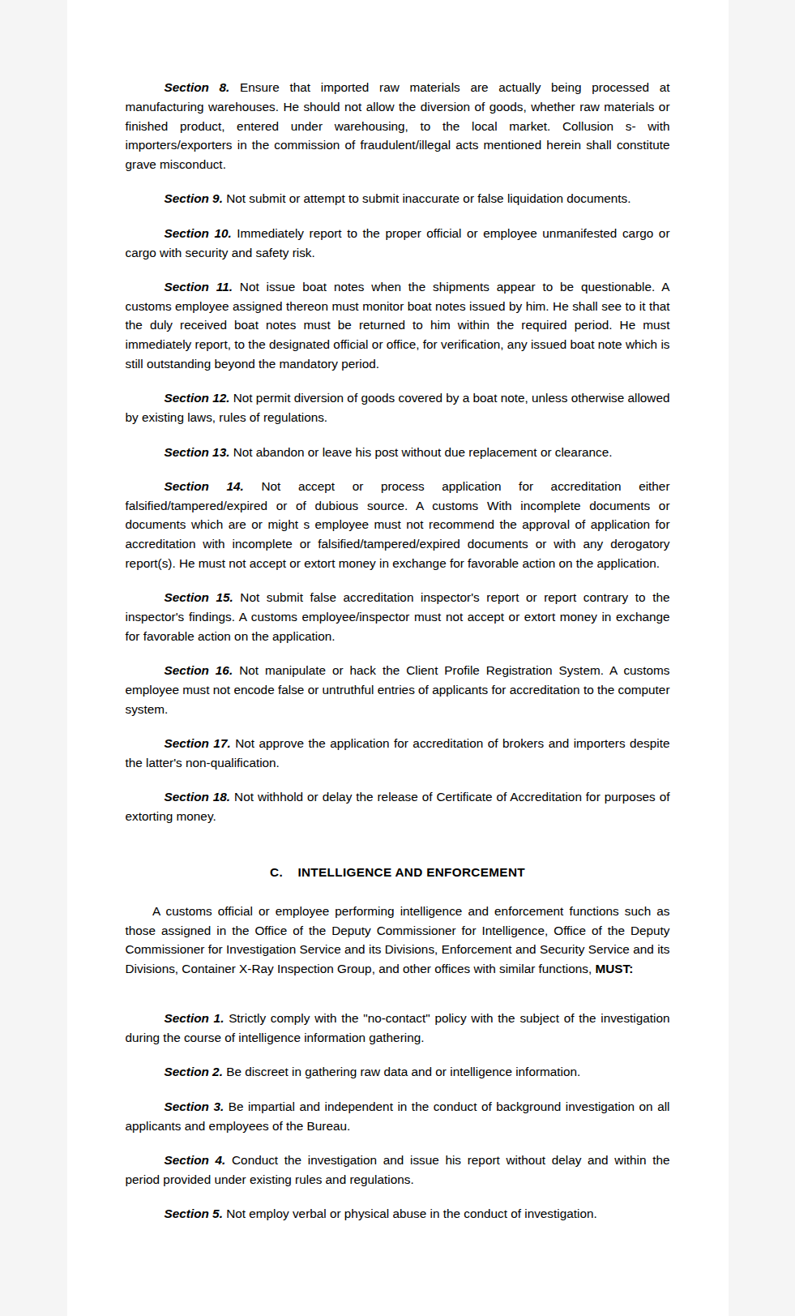Section 8. Ensure that imported raw materials are actually being processed at manufacturing warehouses. He should not allow the diversion of goods, whether raw materials or finished product, entered under warehousing, to the local market. Collusion s- with importers/exporters in the commission of fraudulent/illegal acts mentioned herein shall constitute grave misconduct.
Section 9. Not submit or attempt to submit inaccurate or false liquidation documents.
Section 10. Immediately report to the proper official or employee unmanifested cargo or cargo with security and safety risk.
Section 11. Not issue boat notes when the shipments appear to be questionable. A customs employee assigned thereon must monitor boat notes issued by him. He shall see to it that the duly received boat notes must be returned to him within the required period. He must immediately report, to the designated official or office, for verification, any issued boat note which is still outstanding beyond the mandatory period.
Section 12. Not permit diversion of goods covered by a boat note, unless otherwise allowed by existing laws, rules of regulations.
Section 13. Not abandon or leave his post without due replacement or clearance.
Section 14. Not accept or process application for accreditation either falsified/tampered/expired or of dubious source. A customs With incomplete documents or documents which are or might s employee must not recommend the approval of application for accreditation with incomplete or falsified/tampered/expired documents or with any derogatory report(s). He must not accept or extort money in exchange for favorable action on the application.
Section 15. Not submit false accreditation inspector's report or report contrary to the inspector's findings. A customs employee/inspector must not accept or extort money in exchange for favorable action on the application.
Section 16. Not manipulate or hack the Client Profile Registration System. A customs employee must not encode false or untruthful entries of applicants for accreditation to the computer system.
Section 17. Not approve the application for accreditation of brokers and importers despite the latter's non-qualification.
Section 18. Not withhold or delay the release of Certificate of Accreditation for purposes of extorting money.
C. INTELLIGENCE AND ENFORCEMENT
A customs official or employee performing intelligence and enforcement functions such as those assigned in the Office of the Deputy Commissioner for Intelligence, Office of the Deputy Commissioner for Investigation Service and its Divisions, Enforcement and Security Service and its Divisions, Container X-Ray Inspection Group, and other offices with similar functions, MUST:
Section 1. Strictly comply with the "no-contact" policy with the subject of the investigation during the course of intelligence information gathering.
Section 2. Be discreet in gathering raw data and or intelligence information.
Section 3. Be impartial and independent in the conduct of background investigation on all applicants and employees of the Bureau.
Section 4. Conduct the investigation and issue his report without delay and within the period provided under existing rules and regulations.
Section 5. Not employ verbal or physical abuse in the conduct of investigation.